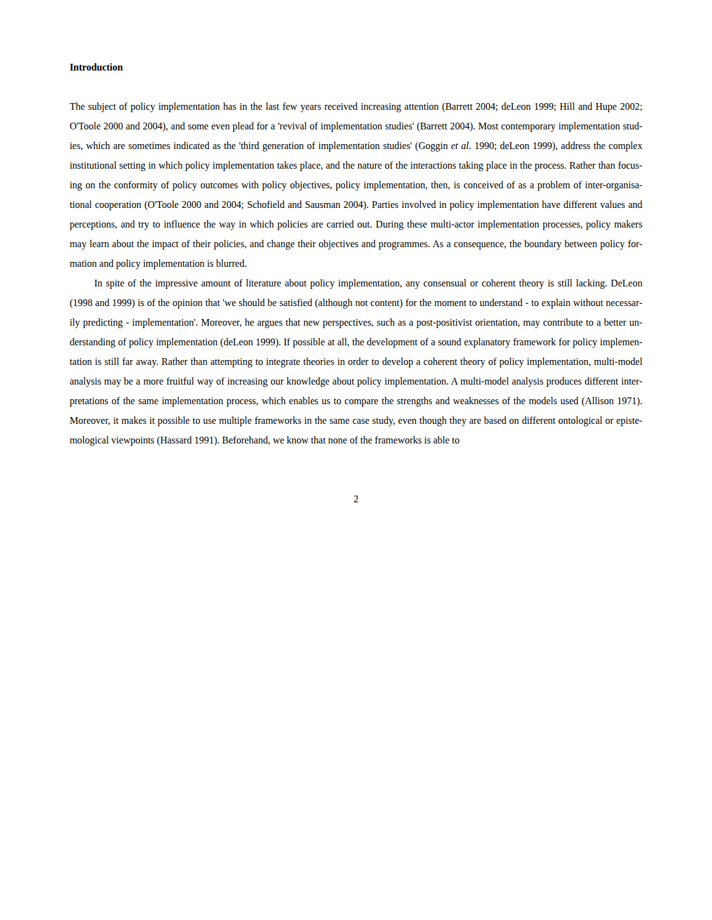Introduction
The subject of policy implementation has in the last few years received increasing attention (Barrett 2004; deLeon 1999; Hill and Hupe 2002; O'Toole 2000 and 2004), and some even plead for a 'revival of implementation studies' (Barrett 2004). Most contemporary implementation studies, which are sometimes indicated as the 'third generation of implementation studies' (Goggin et al. 1990; deLeon 1999), address the complex institutional setting in which policy implementation takes place, and the nature of the interactions taking place in the process. Rather than focusing on the conformity of policy outcomes with policy objectives, policy implementation, then, is conceived of as a problem of inter-organisational cooperation (O'Toole 2000 and 2004; Schofield and Sausman 2004). Parties involved in policy implementation have different values and perceptions, and try to influence the way in which policies are carried out. During these multi-actor implementation processes, policy makers may learn about the impact of their policies, and change their objectives and programmes. As a consequence, the boundary between policy formation and policy implementation is blurred.
In spite of the impressive amount of literature about policy implementation, any consensual or coherent theory is still lacking. DeLeon (1998 and 1999) is of the opinion that 'we should be satisfied (although not content) for the moment to understand - to explain without necessarily predicting - implementation'. Moreover, he argues that new perspectives, such as a post-positivist orientation, may contribute to a better understanding of policy implementation (deLeon 1999). If possible at all, the development of a sound explanatory framework for policy implementation is still far away. Rather than attempting to integrate theories in order to develop a coherent theory of policy implementation, multi-model analysis may be a more fruitful way of increasing our knowledge about policy implementation. A multi-model analysis produces different interpretations of the same implementation process, which enables us to compare the strengths and weaknesses of the models used (Allison 1971). Moreover, it makes it possible to use multiple frameworks in the same case study, even though they are based on different ontological or epistemological viewpoints (Hassard 1991). Beforehand, we know that none of the frameworks is able to
2